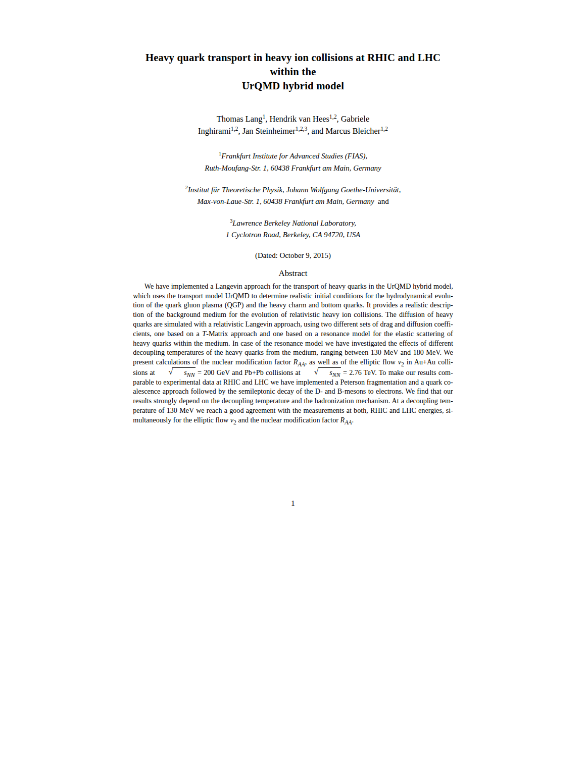Heavy quark transport in heavy ion collisions at RHIC and LHC within the
UrQMD hybrid model
Thomas Lang1, Hendrik van Hees1,2, Gabriele
Inghirami1,2, Jan Steinheimer1,2,3, and Marcus Bleicher1,2
1Frankfurt Institute for Advanced Studies (FIAS),
Ruth-Moufang-Str. 1, 60438 Frankfurt am Main, Germany
2Institut für Theoretische Physik, Johann Wolfgang Goethe-Universität,
Max-von-Laue-Str. 1, 60438 Frankfurt am Main, Germany and
3Lawrence Berkeley National Laboratory,
1 Cyclotron Road, Berkeley, CA 94720, USA
(Dated: October 9, 2015)
Abstract
We have implemented a Langevin approach for the transport of heavy quarks in the UrQMD hybrid model, which uses the transport model UrQMD to determine realistic initial conditions for the hydrodynamical evolution of the quark gluon plasma (QGP) and the heavy charm and bottom quarks. It provides a realistic description of the background medium for the evolution of relativistic heavy ion collisions. The diffusion of heavy quarks are simulated with a relativistic Langevin approach, using two different sets of drag and diffusion coefficients, one based on a T-Matrix approach and one based on a resonance model for the elastic scattering of heavy quarks within the medium. In case of the resonance model we have investigated the effects of different decoupling temperatures of the heavy quarks from the medium, ranging between 130 MeV and 180 MeV. We present calculations of the nuclear modification factor RAA, as well as of the elliptic flow v2 in Au+Au collisions at sNN = 200 GeV and Pb+Pb collisions at sNN = 2.76 TeV. To make our results comparable to experimental data at RHIC and LHC we have implemented a Peterson fragmentation and a quark coalescence approach followed by the semileptonic decay of the D- and B-mesons to electrons. We find that our results strongly depend on the decoupling temperature and the hadronization mechanism. At a decoupling temperature of 130 MeV we reach a good agreement with the measurements at both, RHIC and LHC energies, simultaneously for the elliptic flow v2 and the nuclear modification factor RAA.
1